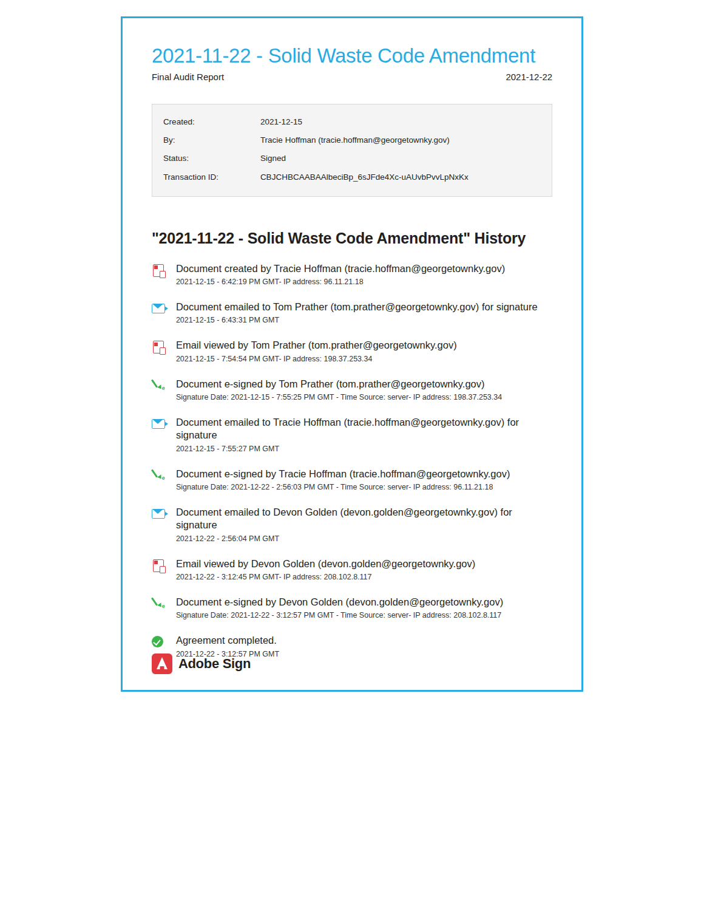2021-11-22 - Solid Waste Code Amendment
Final Audit Report 2021-12-22
| Created: | 2021-12-15 |
| By: | Tracie Hoffman (tracie.hoffman@georgetownky.gov) |
| Status: | Signed |
| Transaction ID: | CBJCHBCAABAAlbeciBp_6sJFde4Xc-uAUvbPvvLpNxKx |
"2021-11-22 - Solid Waste Code Amendment" History
Document created by Tracie Hoffman (tracie.hoffman@georgetownky.gov)
2021-12-15 - 6:42:19 PM GMT- IP address: 96.11.21.18
Document emailed to Tom Prather (tom.prather@georgetownky.gov) for signature
2021-12-15 - 6:43:31 PM GMT
Email viewed by Tom Prather (tom.prather@georgetownky.gov)
2021-12-15 - 7:54:54 PM GMT- IP address: 198.37.253.34
e
Document e-signed by Tom Prather (tom.prather@georgetownky.gov)
Signature Date: 2021-12-15 - 7:55:25 PM GMT - Time Source: server- IP address: 198.37.253.34
Document emailed to Tracie Hoffman (tracie.hoffman@georgetownky.gov) for signature
2021-12-15 - 7:55:27 PM GMT
e
Document e-signed by Tracie Hoffman (tracie.hoffman@georgetownky.gov)
Signature Date: 2021-12-22 - 2:56:03 PM GMT - Time Source: server- IP address: 96.11.21.18
Document emailed to Devon Golden (devon.golden@georgetownky.gov) for signature
2021-12-22 - 2:56:04 PM GMT
Email viewed by Devon Golden (devon.golden@georgetownky.gov)
2021-12-22 - 3:12:45 PM GMT- IP address: 208.102.8.117
e
Document e-signed by Devon Golden (devon.golden@georgetownky.gov)
Signature Date: 2021-12-22 - 3:12:57 PM GMT - Time Source: server- IP address: 208.102.8.117
Agreement completed.
2021-12-22 - 3:12:57 PM GMT
Adobe Sign